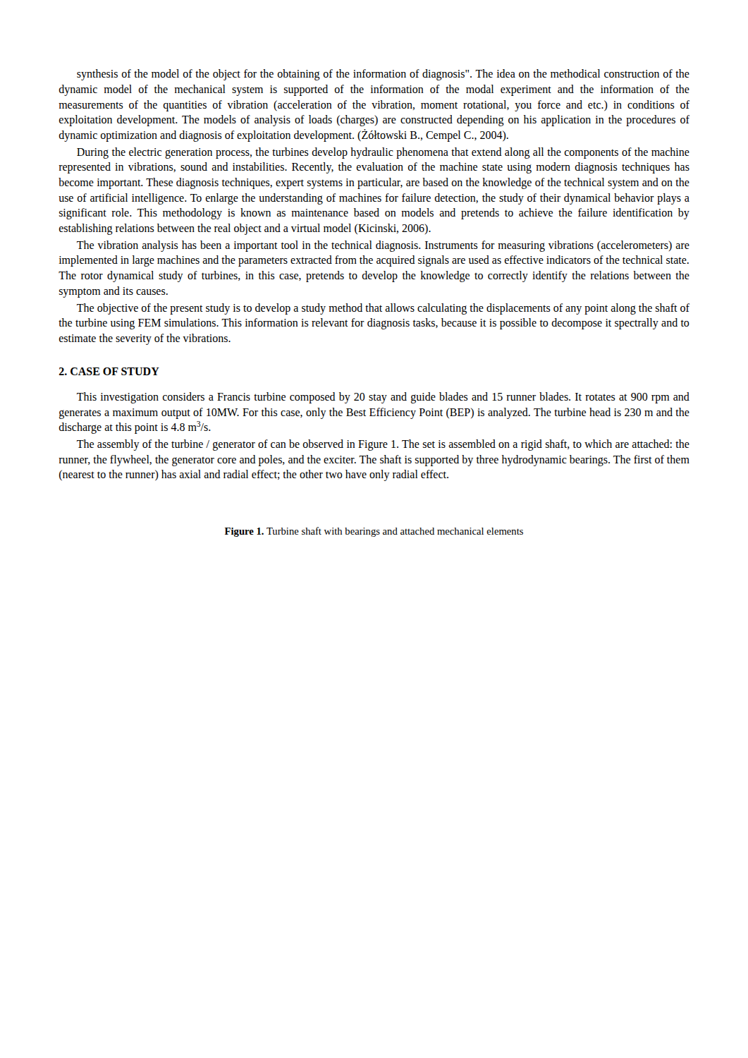synthesis of the model of the object for the obtaining of the information of diagnosis". The idea on the methodical construction of the dynamic model of the mechanical system is supported of the information of the modal experiment and the information of the measurements of the quantities of vibration (acceleration of the vibration, moment rotational, you force and etc.) in conditions of exploitation development. The models of analysis of loads (charges) are constructed depending on his application in the procedures of dynamic optimization and diagnosis of exploitation development. (Żółtowski B., Cempel C., 2004).
During the electric generation process, the turbines develop hydraulic phenomena that extend along all the components of the machine represented in vibrations, sound and instabilities. Recently, the evaluation of the machine state using modern diagnosis techniques has become important. These diagnosis techniques, expert systems in particular, are based on the knowledge of the technical system and on the use of artificial intelligence. To enlarge the understanding of machines for failure detection, the study of their dynamical behavior plays a significant role. This methodology is known as maintenance based on models and pretends to achieve the failure identification by establishing relations between the real object and a virtual model (Kicinski, 2006).
The vibration analysis has been a important tool in the technical diagnosis. Instruments for measuring vibrations (accelerometers) are implemented in large machines and the parameters extracted from the acquired signals are used as effective indicators of the technical state. The rotor dynamical study of turbines, in this case, pretends to develop the knowledge to correctly identify the relations between the symptom and its causes.
The objective of the present study is to develop a study method that allows calculating the displacements of any point along the shaft of the turbine using FEM simulations. This information is relevant for diagnosis tasks, because it is possible to decompose it spectrally and to estimate the severity of the vibrations.
2. CASE OF STUDY
This investigation considers a Francis turbine composed by 20 stay and guide blades and 15 runner blades. It rotates at 900 rpm and generates a maximum output of 10MW. For this case, only the Best Efficiency Point (BEP) is analyzed. The turbine head is 230 m and the discharge at this point is 4.8 m3/s.
The assembly of the turbine / generator of can be observed in Figure 1. The set is assembled on a rigid shaft, to which are attached: the runner, the flywheel, the generator core and poles, and the exciter. The shaft is supported by three hydrodynamic bearings. The first of them (nearest to the runner) has axial and radial effect; the other two have only radial effect.
Figure 1. Turbine shaft with bearings and attached mechanical elements